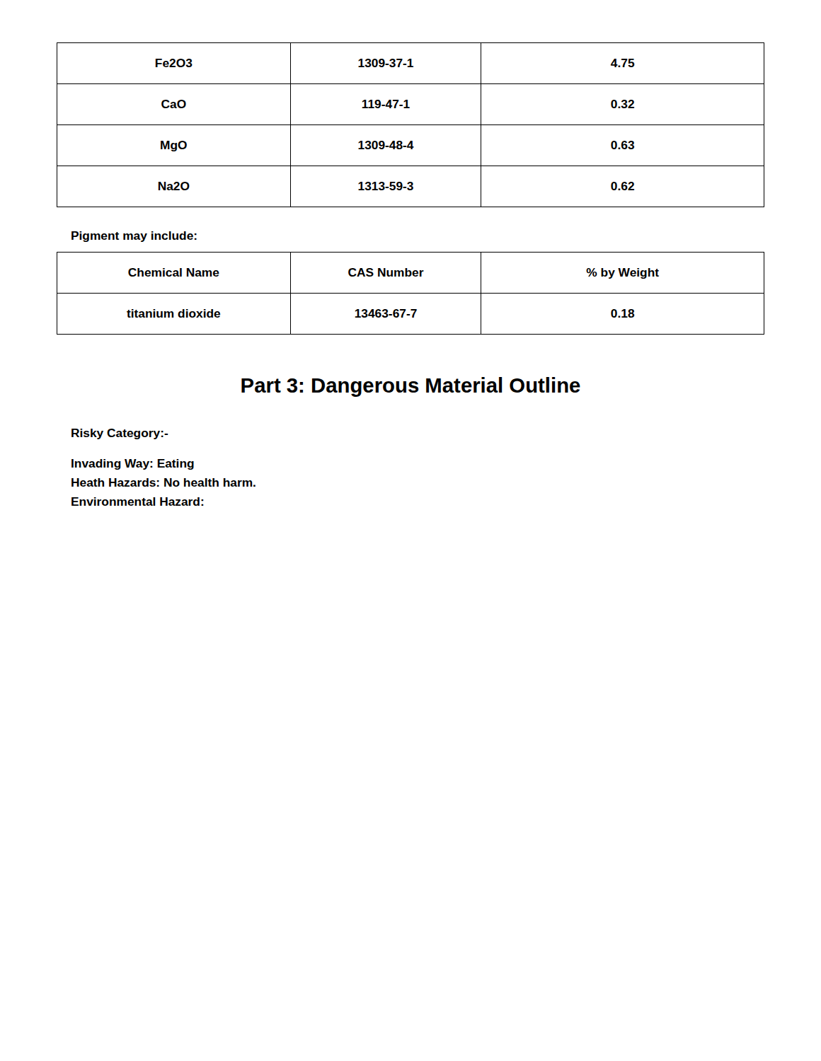| Fe2O3 | 1309-37-1 | 4.75 |
| CaO | 119-47-1 | 0.32 |
| MgO | 1309-48-4 | 0.63 |
| Na2O | 1313-59-3 | 0.62 |
Pigment may include:
| Chemical Name | CAS Number | % by Weight |
| --- | --- | --- |
| titanium dioxide | 13463-67-7 | 0.18 |
Part 3: Dangerous Material Outline
Risky Category:-
Invading Way: Eating
Heath Hazards: No health harm.
Environmental Hazard: